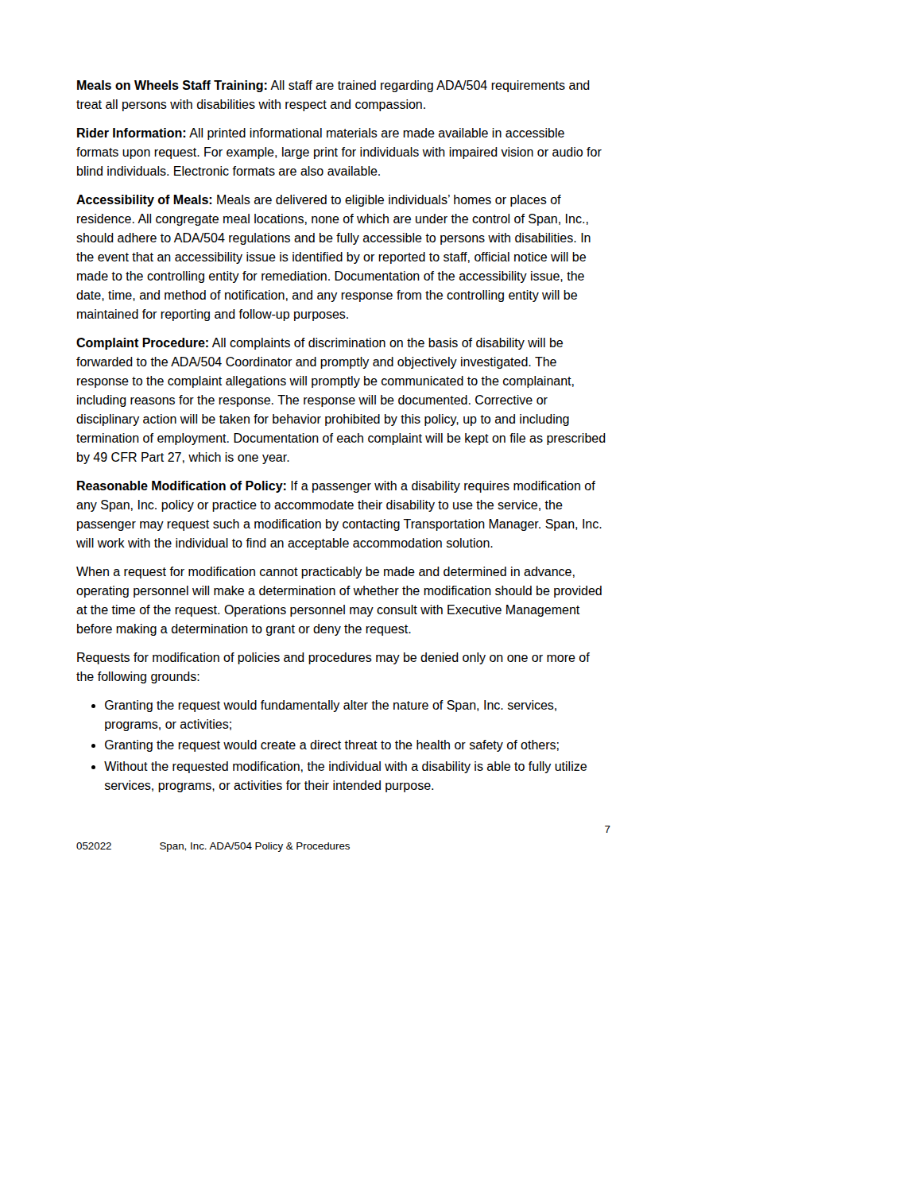Meals on Wheels Staff Training: All staff are trained regarding ADA/504 requirements and treat all persons with disabilities with respect and compassion.
Rider Information: All printed informational materials are made available in accessible formats upon request. For example, large print for individuals with impaired vision or audio for blind individuals. Electronic formats are also available.
Accessibility of Meals: Meals are delivered to eligible individuals’ homes or places of residence. All congregate meal locations, none of which are under the control of Span, Inc., should adhere to ADA/504 regulations and be fully accessible to persons with disabilities. In the event that an accessibility issue is identified by or reported to staff, official notice will be made to the controlling entity for remediation. Documentation of the accessibility issue, the date, time, and method of notification, and any response from the controlling entity will be maintained for reporting and follow-up purposes.
Complaint Procedure: All complaints of discrimination on the basis of disability will be forwarded to the ADA/504 Coordinator and promptly and objectively investigated. The response to the complaint allegations will promptly be communicated to the complainant, including reasons for the response. The response will be documented. Corrective or disciplinary action will be taken for behavior prohibited by this policy, up to and including termination of employment. Documentation of each complaint will be kept on file as prescribed by 49 CFR Part 27, which is one year.
Reasonable Modification of Policy: If a passenger with a disability requires modification of any Span, Inc. policy or practice to accommodate their disability to use the service, the passenger may request such a modification by contacting Transportation Manager. Span, Inc. will work with the individual to find an acceptable accommodation solution.
When a request for modification cannot practicably be made and determined in advance, operating personnel will make a determination of whether the modification should be provided at the time of the request. Operations personnel may consult with Executive Management before making a determination to grant or deny the request.
Requests for modification of policies and procedures may be denied only on one or more of the following grounds:
Granting the request would fundamentally alter the nature of Span, Inc. services, programs, or activities;
Granting the request would create a direct threat to the health or safety of others;
Without the requested modification, the individual with a disability is able to fully utilize services, programs, or activities for their intended purpose.
7
052022 Span, Inc. ADA/504 Policy & Procedures